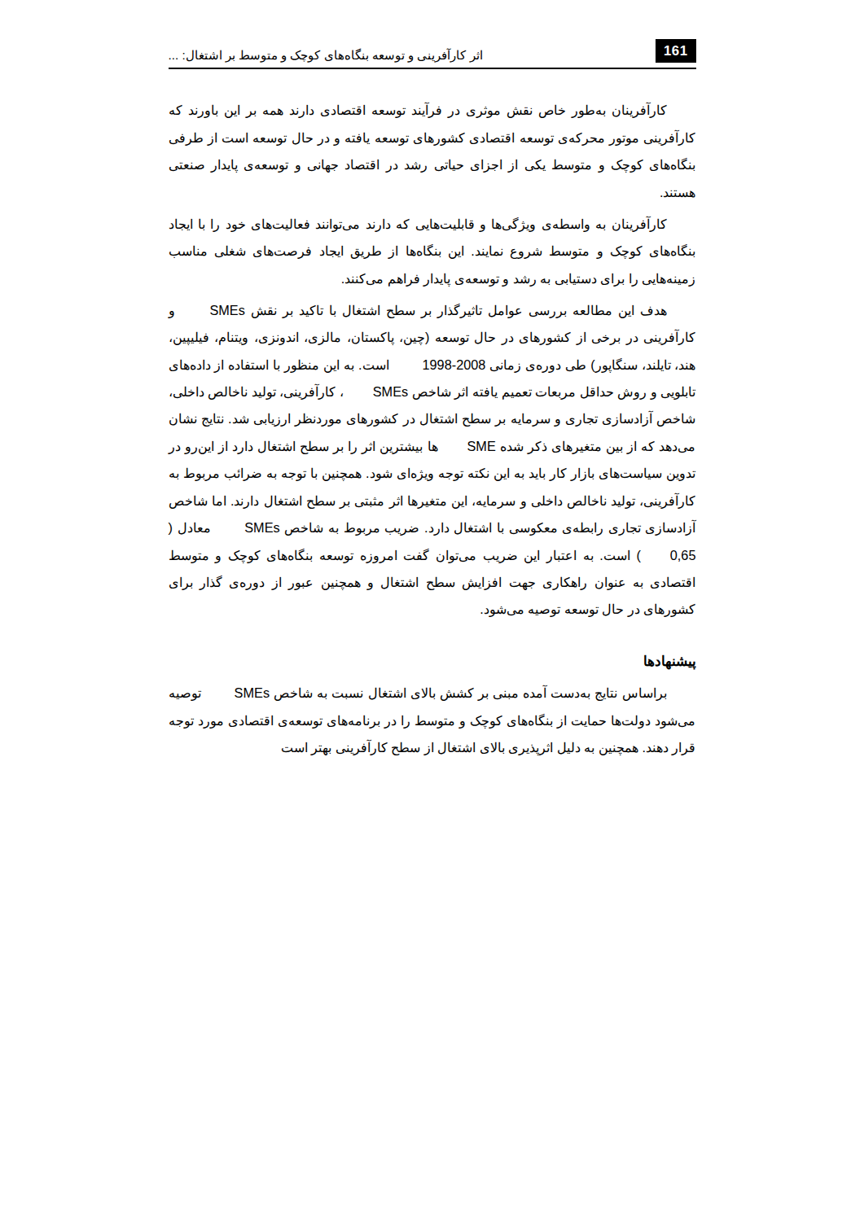161
اثر کارآفرینی و توسعه بنگاه‌های کوچک و متوسط بر اشتغال: ...
کارآفرینان به‌طور خاص نقش موثری در فرآیند توسعه اقتصادی دارند همه بر این باورند که کارآفرینی موتور محرکه‌ی توسعه اقتصادی کشورهای توسعه یافته و در حال توسعه است از طرفی بنگاه‌های کوچک و متوسط یکی از اجزای حیاتی رشد در اقتصاد جهانی و توسعه‌ی پایدار صنعتی هستند.
کارآفرینان به واسطه‌ی ویژگی‌ها و قابلیت‌هایی که دارند می‌توانند فعالیت‌های خود را با ایجاد بنگاه‌های کوچک و متوسط شروع نمایند. این بنگاه‌ها از طریق ایجاد فرصت‌های شغلی مناسب زمینه‌هایی را برای دستیابی به رشد و توسعه‌ی پایدار فراهم می‌کنند.
هدف این مطالعه بررسی عوامل تاثیرگذار بر سطح اشتغال با تاکید بر نقش SMEs و کارآفرینی در برخی از کشورهای در حال توسعه (چین، پاکستان، مالزی، اندونزی، ویتنام، فیلیپین، هند، تایلند، سنگاپور) طی دوره‌ی زمانی 1998-2008 است. به این منظور با استفاده از داده‌های تابلویی و روش حداقل مربعات تعمیم یافته اثر شاخص SMEs، کارآفرینی، تولید ناخالص داخلی، شاخص آزادسازی تجاری و سرمایه بر سطح اشتغال در کشورهای موردنظر ارزیابی شد. نتایج نشان می‌دهد که از بین متغیرهای ذکر شده SMEها بیشترین اثر را بر سطح اشتغال دارد از این‌رو در تدوین سیاست‌های بازار کار باید به این نکته توجه ویژه‌ای شود. همچنین با توجه به ضرائب مربوط به کارآفرینی، تولید ناخالص داخلی و سرمایه، این متغیرها اثر مثبتی بر سطح اشتغال دارند. اما شاخص آزادسازی تجاری رابطه‌ی معکوسی با اشتغال دارد. ضریب مربوط به شاخص SMEs معادل (0,65) است. به اعتبار این ضریب می‌توان گفت امروزه توسعه بنگاه‌های کوچک و متوسط اقتصادی به عنوان راهکاری جهت افزایش سطح اشتغال و همچنین عبور از دوره‌ی گذار برای کشورهای در حال توسعه توصیه می‌شود.
پیشنهادها
براساس نتایج به‌دست آمده مبنی بر کشش بالای اشتغال نسبت به شاخص SMEs توصیه می‌شود دولت‌ها حمایت از بنگاه‌های کوچک و متوسط را در برنامه‌های توسعه‌ی اقتصادی مورد توجه قرار دهند. همچنین به دلیل اثرپذیری بالای اشتغال از سطح کارآفرینی بهتر است